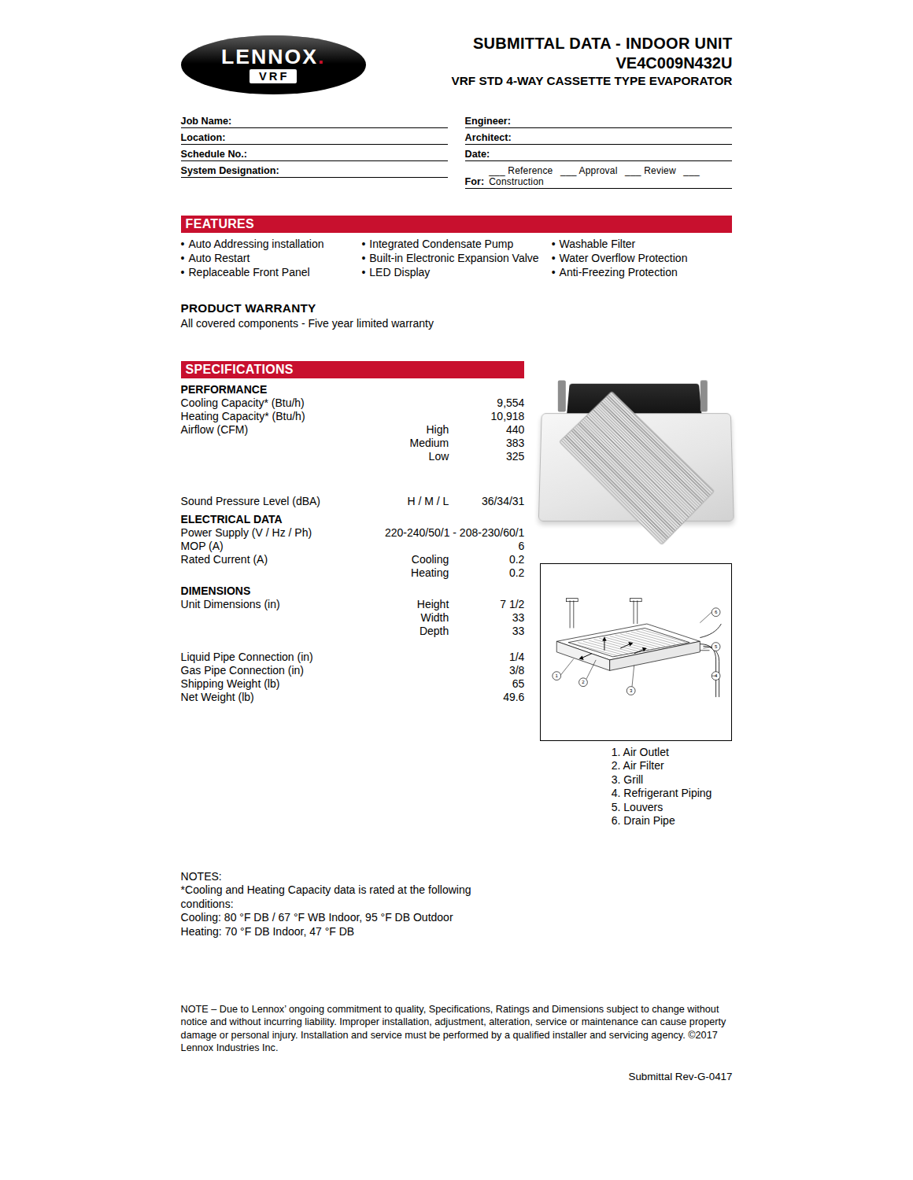LENNOX.
VRF
SUBMITTAL DATA - INDOOR UNIT
VE4C009N432U
VRF STD 4-WAY CASSETTE TYPE EVAPORATOR
Job Name:
Location:
Schedule No.:
System Designation:
Engineer:
Architect:
Date:
For: ___ Reference ___ Approval ___ Review ___ Construction
FEATURES
Auto Addressing installation
Auto Restart
Replaceable Front Panel
Integrated Condensate Pump
Built-in Electronic Expansion Valve
LED Display
Washable Filter
Water Overflow Protection
Anti-Freezing Protection
PRODUCT WARRANTY
All covered components - Five year limited warranty
SPECIFICATIONS
PERFORMANCE
| Cooling Capacity* (Btu/h) | | 9,554 |
| Heating Capacity* (Btu/h) | | 10,918 |
| Airflow (CFM) | High | 440 |
| | Medium | 383 |
| | Low | 325 |
| Sound Pressure Level (dBA) | H / M / L | 36/34/31 |
ELECTRICAL DATA
| Power Supply (V / Hz / Ph) | 220-240/50/1 - 208-230/60/1 |
| MOP (A) | | 6 |
| Rated Current (A) | Cooling | 0.2 |
| | Heating | 0.2 |
DIMENSIONS
| Unit Dimensions (in) | Height | 7 1/2 |
| | Width | 33 |
| | Depth | 33 |
| Liquid Pipe Connection (in) | | 1/4 |
| Gas Pipe Connection (in) | | 3/8 |
| Shipping Weight (lb) | | 65 |
| Net Weight (lb) | | 49.6 |
6 5 4 1 2 3
1. Air Outlet
2. Air Filter
3. Grill
4. Refrigerant Piping
5. Louvers
6. Drain Pipe
NOTES:
*Cooling and Heating Capacity data is rated at the following
conditions:
Cooling: 80 °F DB / 67 °F WB Indoor, 95 °F DB Outdoor
Heating: 70 °F DB Indoor, 47 °F DB
NOTE – Due to Lennox’ ongoing commitment to quality, Specifications, Ratings and Dimensions subject to change without notice and without incurring liability. Improper installation, adjustment, alteration, service or maintenance can cause property damage or personal injury. Installation and service must be performed by a qualified installer and servicing agency. ©2017 Lennox Industries Inc.
Submittal Rev-G-0417